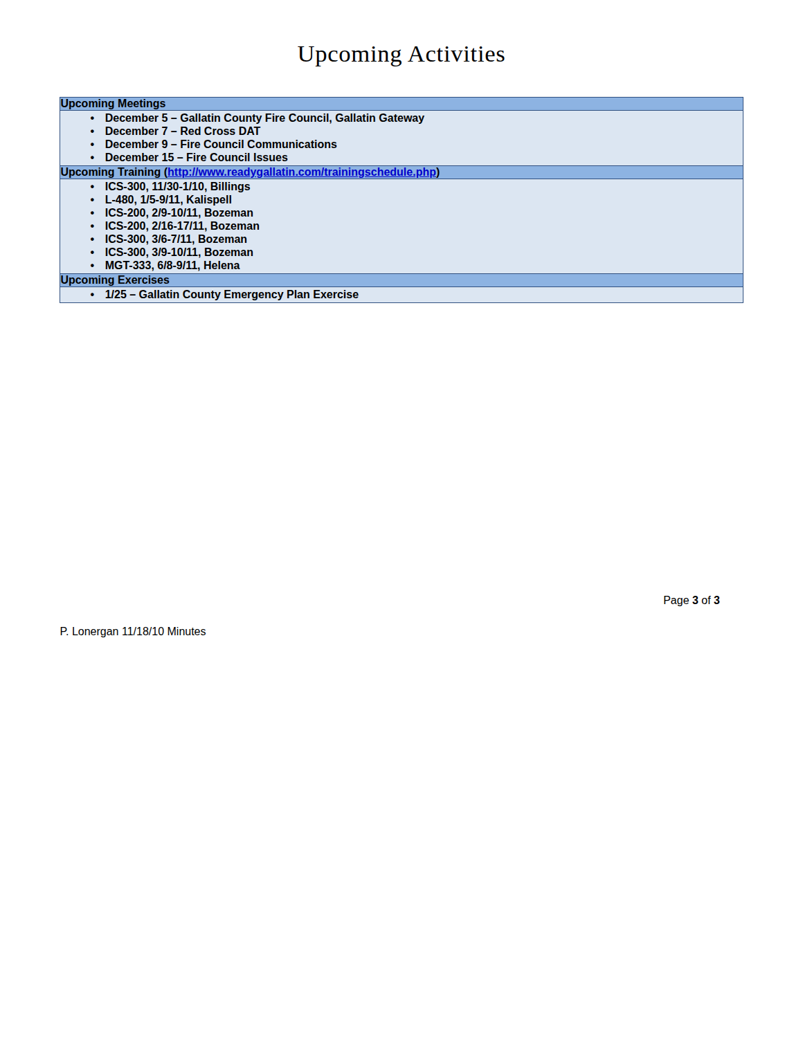Upcoming Activities
| Upcoming Meetings |
| December 5 – Gallatin County Fire Council, Gallatin Gateway December 7 – Red Cross DAT December 9 – Fire Council Communications December 15 – Fire Council Issues |
| Upcoming Training ( http://www.readygallatin.com/trainingschedule.php ) |
| ICS-300, 11/30-1/10, Billings L-480, 1/5-9/11, Kalispell ICS-200, 2/9-10/11, Bozeman ICS-200, 2/16-17/11, Bozeman ICS-300, 3/6-7/11, Bozeman ICS-300, 3/9-10/11, Bozeman MGT-333, 6/8-9/11, Helena |
| Upcoming Exercises |
| 1/25 – Gallatin County Emergency Plan Exercise |
Page 3 of 3
P. Lonergan 11/18/10 Minutes